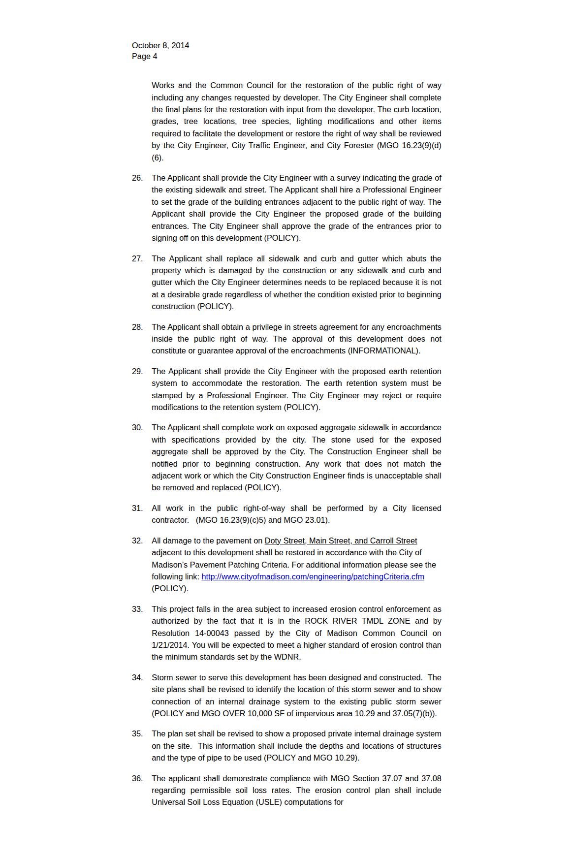October 8, 2014
Page 4
Works and the Common Council for the restoration of the public right of way including any changes requested by developer. The City Engineer shall complete the final plans for the restoration with input from the developer. The curb location, grades, tree locations, tree species, lighting modifications and other items required to facilitate the development or restore the right of way shall be reviewed by the City Engineer, City Traffic Engineer, and City Forester (MGO 16.23(9)(d)(6).
The Applicant shall provide the City Engineer with a survey indicating the grade of the existing sidewalk and street. The Applicant shall hire a Professional Engineer to set the grade of the building entrances adjacent to the public right of way. The Applicant shall provide the City Engineer the proposed grade of the building entrances. The City Engineer shall approve the grade of the entrances prior to signing off on this development (POLICY).
The Applicant shall replace all sidewalk and curb and gutter which abuts the property which is damaged by the construction or any sidewalk and curb and gutter which the City Engineer determines needs to be replaced because it is not at a desirable grade regardless of whether the condition existed prior to beginning construction (POLICY).
The Applicant shall obtain a privilege in streets agreement for any encroachments inside the public right of way. The approval of this development does not constitute or guarantee approval of the encroachments (INFORMATIONAL).
The Applicant shall provide the City Engineer with the proposed earth retention system to accommodate the restoration. The earth retention system must be stamped by a Professional Engineer. The City Engineer may reject or require modifications to the retention system (POLICY).
The Applicant shall complete work on exposed aggregate sidewalk in accordance with specifications provided by the city. The stone used for the exposed aggregate shall be approved by the City. The Construction Engineer shall be notified prior to beginning construction. Any work that does not match the adjacent work or which the City Construction Engineer finds is unacceptable shall be removed and replaced (POLICY).
All work in the public right-of-way shall be performed by a City licensed contractor. (MGO 16.23(9)(c)5) and MGO 23.01).
All damage to the pavement on Doty Street, Main Street, and Carroll Street adjacent to this development shall be restored in accordance with the City of Madison’s Pavement Patching Criteria. For additional information please see the following link: http://www.cityofmadison.com/engineering/patchingCriteria.cfm (POLICY).
This project falls in the area subject to increased erosion control enforcement as authorized by the fact that it is in the ROCK RIVER TMDL ZONE and by Resolution 14-00043 passed by the City of Madison Common Council on 1/21/2014. You will be expected to meet a higher standard of erosion control than the minimum standards set by the WDNR.
Storm sewer to serve this development has been designed and constructed. The site plans shall be revised to identify the location of this storm sewer and to show connection of an internal drainage system to the existing public storm sewer (POLICY and MGO OVER 10,000 SF of impervious area 10.29 and 37.05(7)(b)).
The plan set shall be revised to show a proposed private internal drainage system on the site. This information shall include the depths and locations of structures and the type of pipe to be used (POLICY and MGO 10.29).
The applicant shall demonstrate compliance with MGO Section 37.07 and 37.08 regarding permissible soil loss rates. The erosion control plan shall include Universal Soil Loss Equation (USLE) computations for